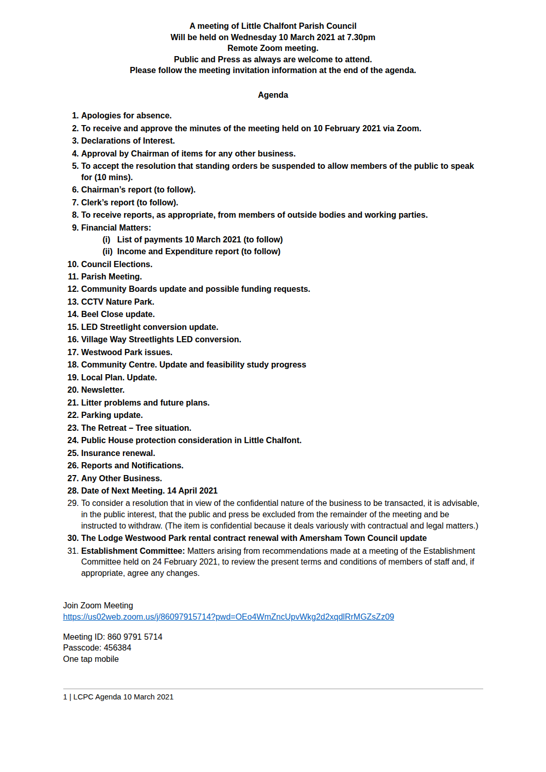A meeting of Little Chalfont Parish Council
Will be held on Wednesday 10 March 2021 at 7.30pm
Remote Zoom meeting.
Public and Press as always are welcome to attend.
Please follow the meeting invitation information at the end of the agenda.
Agenda
Apologies for absence.
To receive and approve the minutes of the meeting held on 10 February 2021 via Zoom.
Declarations of Interest.
Approval by Chairman of items for any other business.
To accept the resolution that standing orders be suspended to allow members of the public to speak for (10 mins).
Chairman’s report (to follow).
Clerk’s report (to follow).
To receive reports, as appropriate, from members of outside bodies and working parties.
Financial Matters:
(i) List of payments 10 March 2021 (to follow)
(ii) Income and Expenditure report (to follow)
Council Elections.
Parish Meeting.
Community Boards update and possible funding requests.
CCTV Nature Park.
Beel Close update.
LED Streetlight conversion update.
Village Way Streetlights LED conversion.
Westwood Park issues.
Community Centre. Update and feasibility study progress
Local Plan. Update.
Newsletter.
Litter problems and future plans.
Parking update.
The Retreat – Tree situation.
Public House protection consideration in Little Chalfont.
Insurance renewal.
Reports and Notifications.
Any Other Business.
Date of Next Meeting. 14 April 2021
To consider a resolution that in view of the confidential nature of the business to be transacted, it is advisable, in the public interest, that the public and press be excluded from the remainder of the meeting and be instructed to withdraw. (The item is confidential because it deals variously with contractual and legal matters.)
The Lodge Westwood Park rental contract renewal with Amersham Town Council update
Establishment Committee: Matters arising from recommendations made at a meeting of the Establishment Committee held on 24 February 2021, to review the present terms and conditions of members of staff and, if appropriate, agree any changes.
Join Zoom Meeting
https://us02web.zoom.us/j/86097915714?pwd=OEo4WmZncUpvWkg2d2xqdlRrMGZsZz09
Meeting ID: 860 9791 5714
Passcode: 456384
One tap mobile
1 | LCPC Agenda 10 March 2021